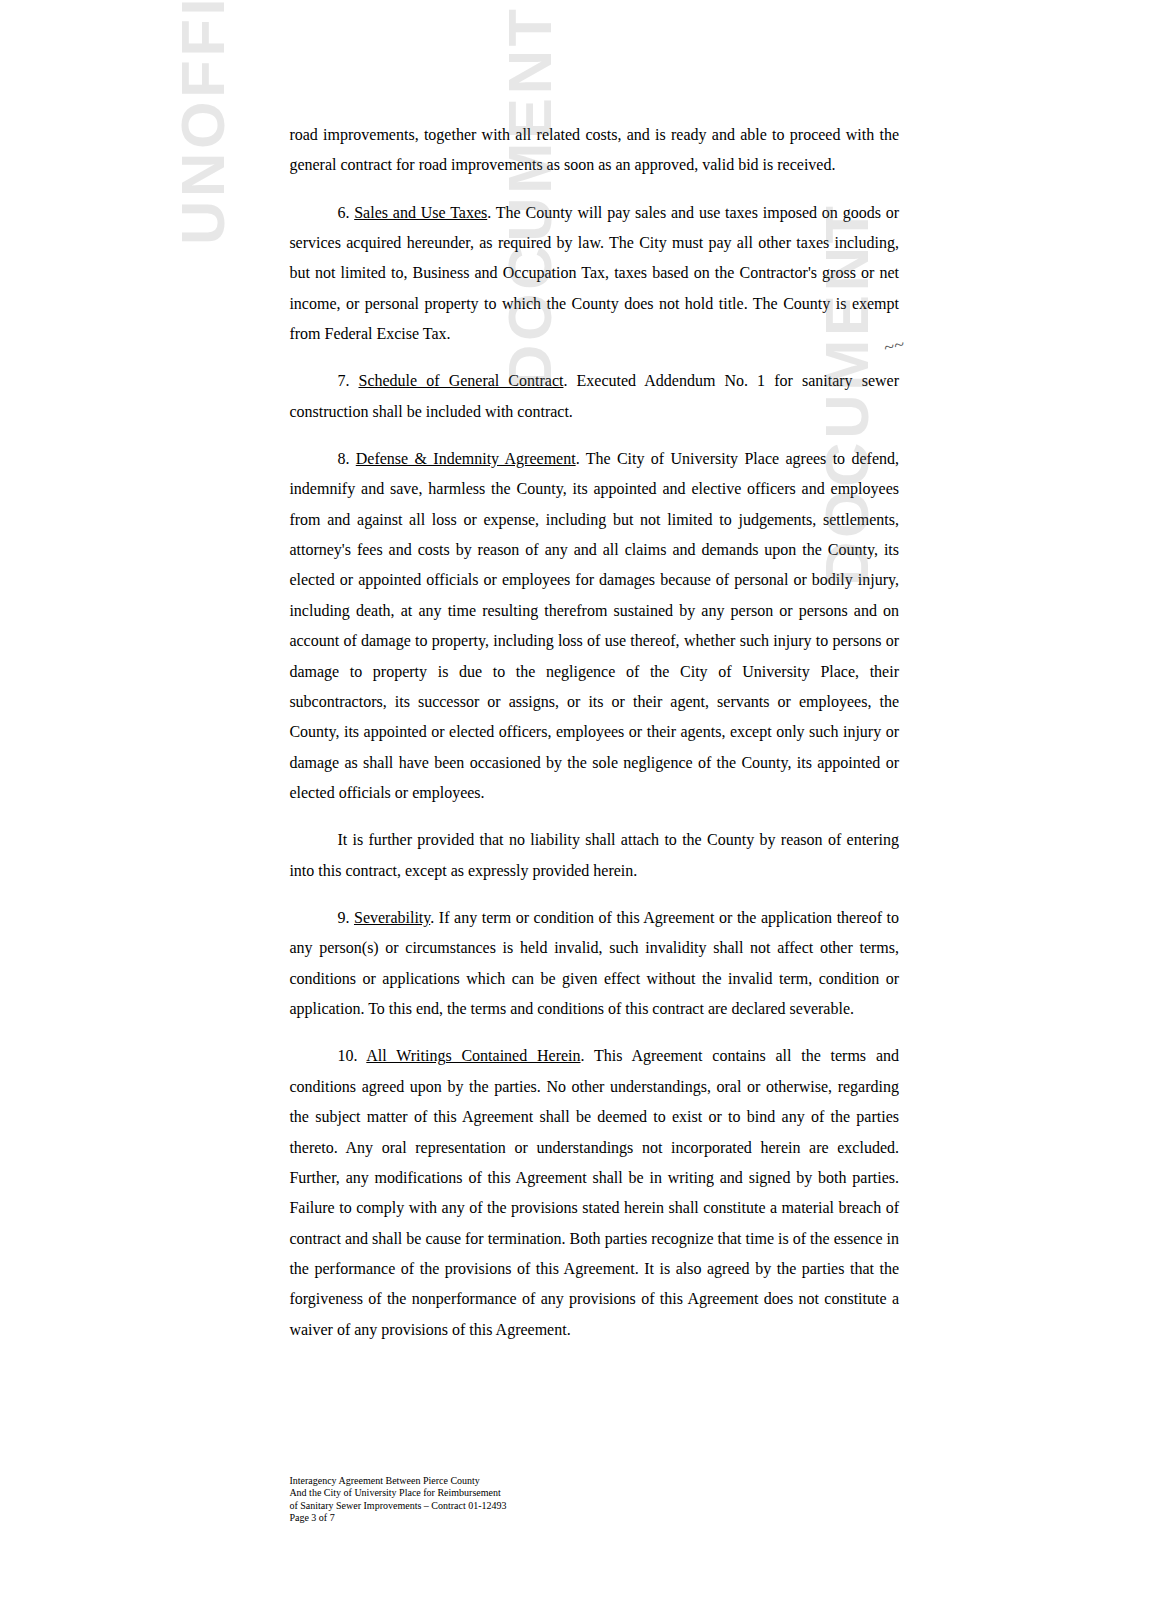UNOFFICIAL DOCUMENT DOCUMENT
road improvements, together with all related costs, and is ready and able to proceed with the general contract for road improvements as soon as an approved, valid bid is received.
6. Sales and Use Taxes. The County will pay sales and use taxes imposed on goods or services acquired hereunder, as required by law. The City must pay all other taxes including, but not limited to, Business and Occupation Tax, taxes based on the Contractor's gross or net income, or personal property to which the County does not hold title. The County is exempt from Federal Excise Tax.
7. Schedule of General Contract. Executed Addendum No. 1 for sanitary sewer construction shall be included with contract.
~~
8. Defense & Indemnity Agreement. The City of University Place agrees to defend, indemnify and save, harmless the County, its appointed and elective officers and employees from and against all loss or expense, including but not limited to judgements, settlements, attorney's fees and costs by reason of any and all claims and demands upon the County, its elected or appointed officials or employees for damages because of personal or bodily injury, including death, at any time resulting therefrom sustained by any person or persons and on account of damage to property, including loss of use thereof, whether such injury to persons or damage to property is due to the negligence of the City of University Place, their subcontractors, its successor or assigns, or its or their agent, servants or employees, the County, its appointed or elected officers, employees or their agents, except only such injury or damage as shall have been occasioned by the sole negligence of the County, its appointed or elected officials or employees.
It is further provided that no liability shall attach to the County by reason of entering into this contract, except as expressly provided herein.
9. Severability. If any term or condition of this Agreement or the application thereof to any person(s) or circumstances is held invalid, such invalidity shall not affect other terms, conditions or applications which can be given effect without the invalid term, condition or application. To this end, the terms and conditions of this contract are declared severable.
10. All Writings Contained Herein. This Agreement contains all the terms and conditions agreed upon by the parties. No other understandings, oral or otherwise, regarding the subject matter of this Agreement shall be deemed to exist or to bind any of the parties thereto. Any oral representation or understandings not incorporated herein are excluded. Further, any modifications of this Agreement shall be in writing and signed by both parties. Failure to comply with any of the provisions stated herein shall constitute a material breach of contract and shall be cause for termination. Both parties recognize that time is of the essence in the performance of the provisions of this Agreement. It is also agreed by the parties that the forgiveness of the nonperformance of any provisions of this Agreement does not constitute a waiver of any provisions of this Agreement.
Interagency Agreement Between Pierce County
And the City of University Place for Reimbursement
of Sanitary Sewer Improvements – Contract 01-12493
Page 3 of 7